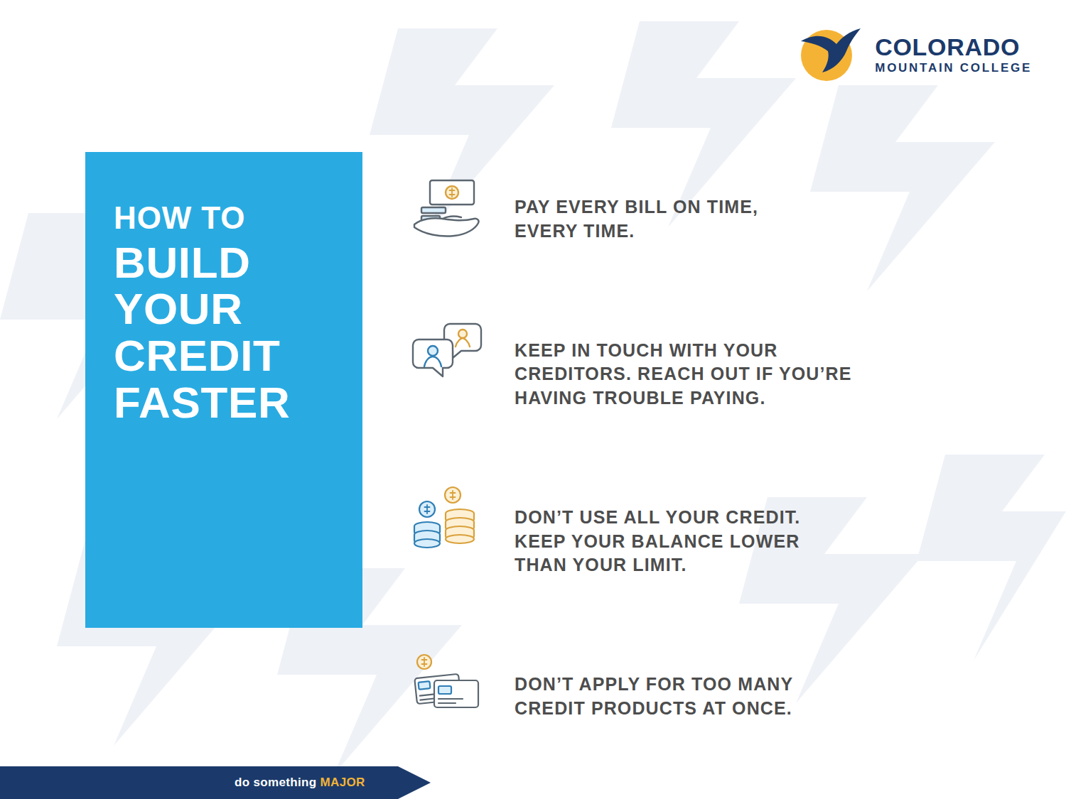COLORADO MOUNTAIN COLLEGE
How to Build
Your
Credit
Faster
Pay every bill on time,
every time.
Keep in touch with your
creditors. Reach out if you’re
having trouble paying.
Don’t use all your credit.
Keep your balance lower
than your limit.
Don’t apply for too many
credit products at once.
do something MAJOR